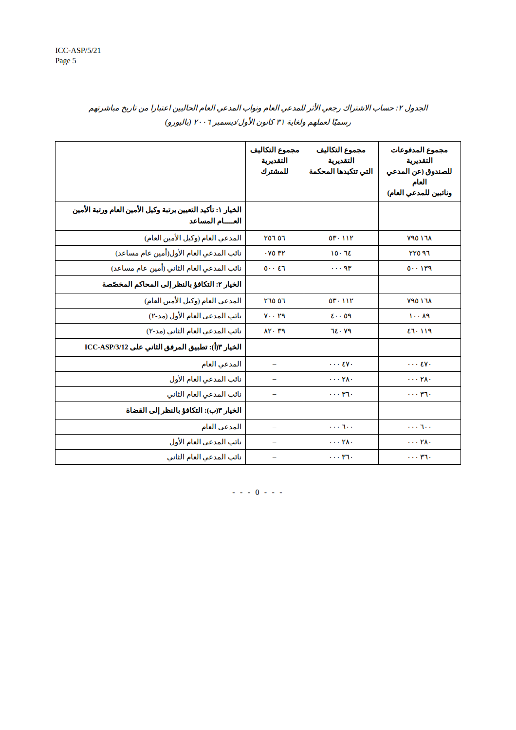ICC-ASP/5/21
Page 5
الجدول ٢: حساب الاشتراك رجعي الأثر للمدعي العام ونواب المدعي العام الحاليين اعتبارا من تاريخ مباشرتهم
رسميًا لعملهم ولغاية ٣١ كانون الأول/ديسمبر ٢٠٠٦ (باليورو)
| مجموع المدفوعات التقديرية للصندوق (عن المدعي العام ونائبين للمدعي العام) | مجموع التكاليف التقديرية التي تتكبدها المحكمة | مجموع التكاليف التقديرية للمشترك | |
| --- | --- | --- | --- |
| | | | الخيار ١: تأكيد التعيين برتبة وكيل الأمين العام ورتبة الأمين العـــــام المساعد |
| ١٦٨ ٧٩٥ | ١١٢ ٥٣٠ | ٥٦ ٢٥٦ | المدعي العام (وكيل الأمين العام) |
| ٩٦ ٢٢٥ | ٦٤ ١٥٠ | ٣٢ ٠٧٥ | نائب المدعي العام الأول(أمين عام مساعد) |
| ١٣٩ ٥٠٠ | ٩٣ ٠٠٠ | ٤٦ ٥٠٠ | نائب المدعي العام الثاني (أمين عام مساعد) |
| | | | الخيار ٢: التكافؤ بالنظر إلى المحاكم المخصّصة |
| ١٦٨ ٧٩٥ | ١١٢ ٥٣٠ | ٥٦ ٢٦٥ | المدعي العام (وكيل الأمين العام) |
| ٨٩ ١٠٠ | ٥٩ ٤٠٠ | ٢٩ ٧٠٠ | نائب المدعي العام الأول (مد-٢) |
| ١١٩ ٤٦٠ | ٧٩ ٦٤٠ | ٣٩ ٨٢٠ | نائب المدعي العام الثاني (مد-٢) |
| | | | الخيار ٣(أ): تطبيق المرفق الثاني على ICC-ASP/3/12 |
| ٤٧٠ ٠٠٠ | ٤٧٠ ٠٠٠ | – | المدعي العام |
| ٢٨٠ ٠٠٠ | ٢٨٠ ٠٠٠ | – | نائب المدعي العام الأول |
| ٣٦٠ ٠٠٠ | ٣٦٠ ٠٠٠ | – | نائب المدعي العام الثاني |
| | | | الخيار ٣(ب): التكافؤ بالنظر إلى القضاة |
| ٦٠٠ ٠٠٠ | ٦٠٠ ٠٠٠ | – | المدعي العام |
| ٢٨٠ ٠٠٠ | ٢٨٠ ٠٠٠ | – | نائب المدعي العام الأول |
| ٣٦٠ ٠٠٠ | ٣٦٠ ٠٠٠ | – | نائب المدعي العام الثاني |
- - - 0 - - -